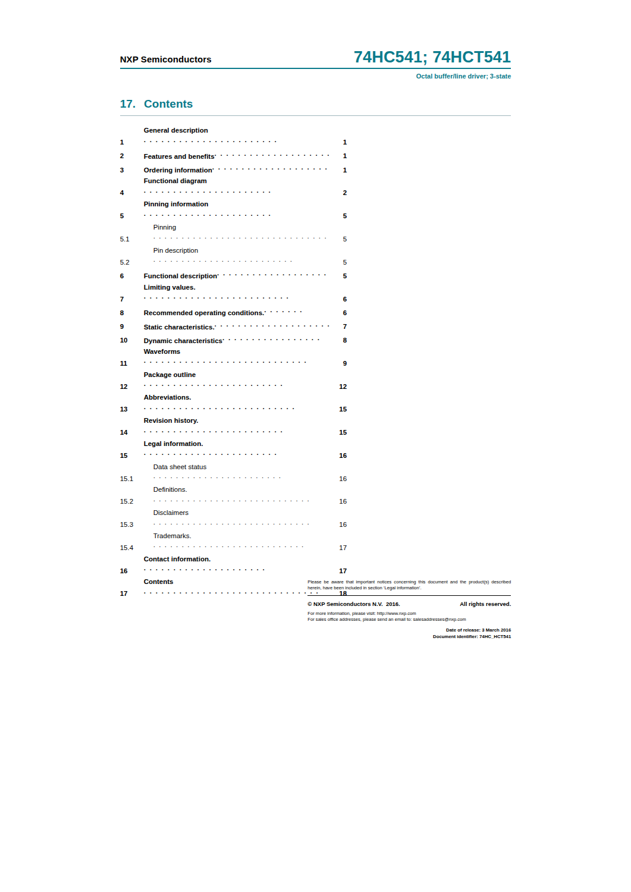NXP Semiconductors
74HC541; 74HCT541
Octal buffer/line driver; 3-state
17. Contents
| 1 | General description . . . . . . . . . . . . . . . . . . . . . . . | 1 |
| 2 | Features and benefits . . . . . . . . . . . . . . . . . . . . | 1 |
| 3 | Ordering information . . . . . . . . . . . . . . . . . . . . | 1 |
| 4 | Functional diagram . . . . . . . . . . . . . . . . . . . . . . | 2 |
| 5 | Pinning information . . . . . . . . . . . . . . . . . . . . . . | 5 |
| 5.1 | Pinning . . . . . . . . . . . . . . . . . . . . . . . . . . . . . . . | 5 |
| 5.2 | Pin description . . . . . . . . . . . . . . . . . . . . . . . . . | 5 |
| 6 | Functional description . . . . . . . . . . . . . . . . . . . | 5 |
| 7 | Limiting values. . . . . . . . . . . . . . . . . . . . . . . . . . | 6 |
| 8 | Recommended operating conditions. . . . . . . . | 6 |
| 9 | Static characteristics. . . . . . . . . . . . . . . . . . . . . | 7 |
| 10 | Dynamic characteristics . . . . . . . . . . . . . . . . . | 8 |
| 11 | Waveforms . . . . . . . . . . . . . . . . . . . . . . . . . . . . | 9 |
| 12 | Package outline . . . . . . . . . . . . . . . . . . . . . . . . | 12 |
| 13 | Abbreviations. . . . . . . . . . . . . . . . . . . . . . . . . . . | 15 |
| 14 | Revision history. . . . . . . . . . . . . . . . . . . . . . . . . | 15 |
| 15 | Legal information. . . . . . . . . . . . . . . . . . . . . . . . | 16 |
| 15.1 | Data sheet status . . . . . . . . . . . . . . . . . . . . . . . | 16 |
| 15.2 | Definitions. . . . . . . . . . . . . . . . . . . . . . . . . . . . . | 16 |
| 15.3 | Disclaimers . . . . . . . . . . . . . . . . . . . . . . . . . . . . | 16 |
| 15.4 | Trademarks. . . . . . . . . . . . . . . . . . . . . . . . . . . . | 17 |
| 16 | Contact information. . . . . . . . . . . . . . . . . . . . . . | 17 |
| 17 | Contents . . . . . . . . . . . . . . . . . . . . . . . . . . . . . . | 18 |
Please be aware that important notices concerning this document and the product(s) described herein, have been included in section ‘Legal information’.
© NXP Semiconductors N.V. 2016. All rights reserved.
For more information, please visit: http://www.nxp.com
For sales office addresses, please send an email to: salesaddresses@nxp.com
Date of release: 3 March 2016
Document identifier: 74HC_HCT541